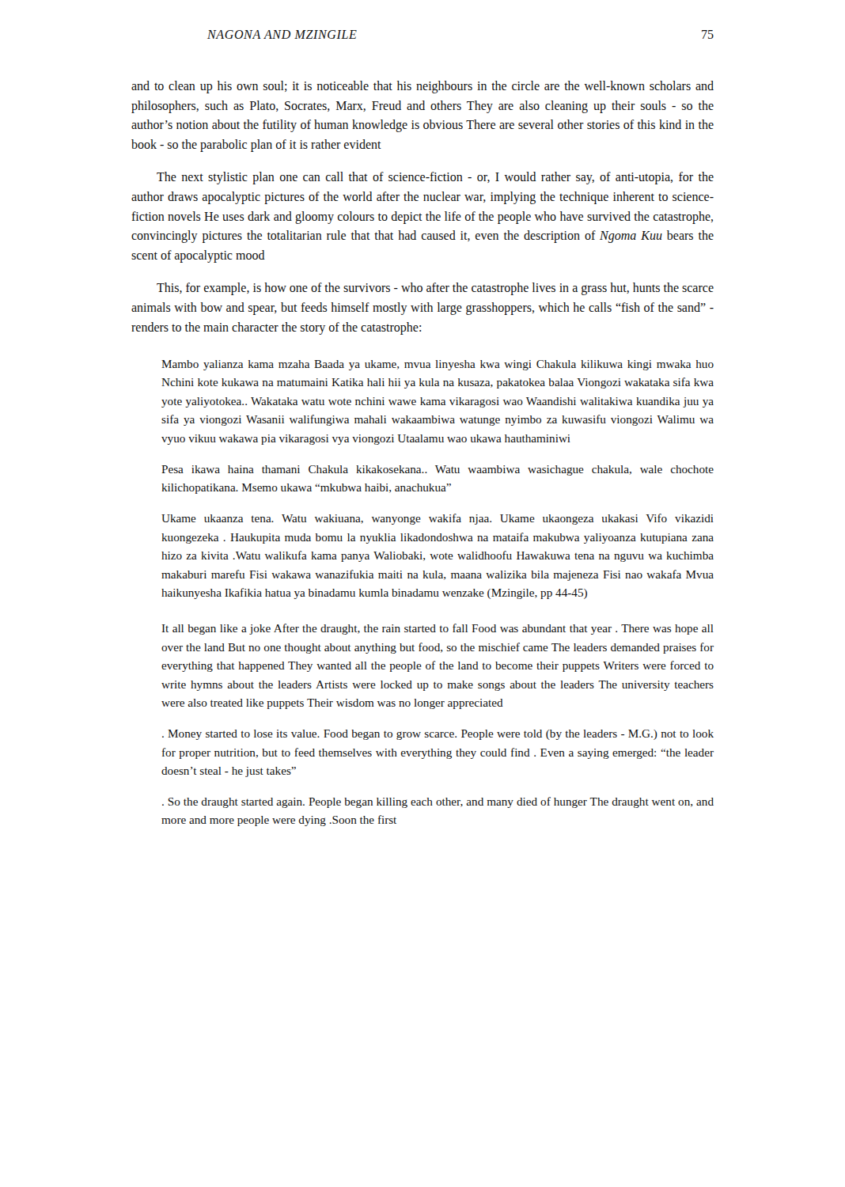NAGONA AND MZINGILE
75
and to clean up his own soul; it is noticeable that his neighbours in the circle are the well-known scholars and philosophers, such as Plato, Socrates, Marx, Freud and others They are also cleaning up their souls - so the author’s notion about the futility of human knowledge is obvious There are several other stories of this kind in the book - so the parabolic plan of it is rather evident
The next stylistic plan one can call that of science-fiction - or, I would rather say, of anti-utopia, for the author draws apocalyptic pictures of the world after the nuclear war, implying the technique inherent to science-fiction novels He uses dark and gloomy colours to depict the life of the people who have survived the catastrophe, convincingly pictures the totalitarian rule that that had caused it, even the description of Ngoma Kuu bears the scent of apocalyptic mood
This, for example, is how one of the survivors - who after the catastrophe lives in a grass hut, hunts the scarce animals with bow and spear, but feeds himself mostly with large grasshoppers, which he calls “fish of the sand” - renders to the main character the story of the catastrophe:
Mambo yalianza kama mzaha Baada ya ukame, mvua linyesha kwa wingi Chakula kilikuwa kingi mwaka huo Nchini kote kukawa na matumaini Katika hali hii ya kula na kusaza, pakatokea balaa Viongozi wakataka sifa kwa yote yaliyotokea.. Wakataka watu wote nchini wawe kama vikaragosi wao Waandishi walitakiwa kuandika juu ya sifa ya viongozi Wasanii walifungiwa mahali wakaambiwa watunge nyimbo za kuwasifu viongozi Walimu wa vyuo vikuu wakawa pia vikaragosi vya viongozi Utaalamu wao ukawa hauthaminiwi
Pesa ikawa haina thamani Chakula kikakosekana.. Watu waambiwa wasichague chakula, wale chochote kilichopatikana. Msemo ukawa “mkubwa haibi, anachukua”
Ukame ukaanza tena. Watu wakiuana, wanyonge wakifa njaa. Ukame ukaongeza ukakasi Vifo vikazidi kuongezeka . Haukupita muda bomu la nyuklia likadondoshwa na mataifa makubwa yaliyoanza kutupiana zana hizo za kivita .Watu walikufa kama panya Waliobaki, wote walidhoofu Hawakuwa tena na nguvu wa kuchimba makaburi marefu Fisi wakawa wanazifukia maiti na kula, maana walizika bila majeneza Fisi nao wakafa Mvua haikunyesha Ikafikia hatua ya binadamu kumla binadamu wenzake (Mzingile, pp 44-45)
It all began like a joke After the draught, the rain started to fall Food was abundant that year . There was hope all over the land But no one thought about anything but food, so the mischief came The leaders demanded praises for everything that happened They wanted all the people of the land to become their puppets Writers were forced to write hymns about the leaders Artists were locked up to make songs about the leaders The university teachers were also treated like puppets Their wisdom was no longer appreciated
. Money started to lose its value. Food began to grow scarce. People were told (by the leaders - M.G.) not to look for proper nutrition, but to feed themselves with everything they could find . Even a saying emerged: “the leader doesn’t steal - he just takes”
. So the draught started again. People began killing each other, and many died of hunger The draught went on, and more and more people were dying .Soon the first